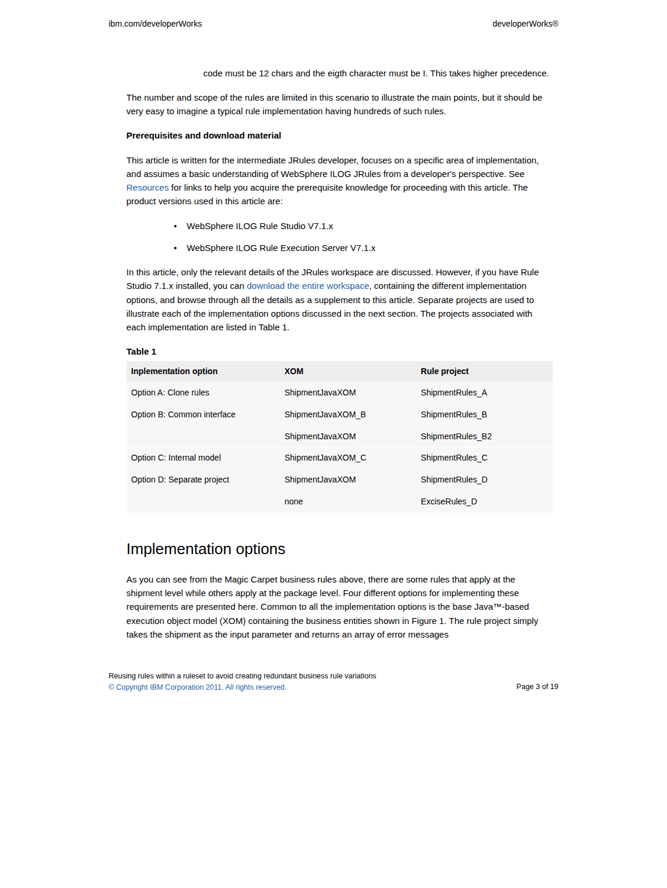ibm.com/developerWorks
developerWorks®
code must be 12 chars and the eigth character must be I. This takes higher precedence.
The number and scope of the rules are limited in this scenario to illustrate the main points, but it should be very easy to imagine a typical rule implementation having hundreds of such rules.
Prerequisites and download material
This article is written for the intermediate JRules developer, focuses on a specific area of implementation, and assumes a basic understanding of WebSphere ILOG JRules from a developer's perspective. See Resources for links to help you acquire the prerequisite knowledge for proceeding with this article. The product versions used in this article are:
WebSphere ILOG Rule Studio V7.1.x
WebSphere ILOG Rule Execution Server V7.1.x
In this article, only the relevant details of the JRules workspace are discussed. However, if you have Rule Studio 7.1.x installed, you can download the entire workspace, containing the different implementation options, and browse through all the details as a supplement to this article. Separate projects are used to illustrate each of the implementation options discussed in the next section. The projects associated with each implementation are listed in Table 1.
Table 1
| Inplementation option | XOM | Rule project |
| --- | --- | --- |
| Option A: Clone rules | ShipmentJavaXOM | ShipmentRules_A |
| Option B: Common interface | ShipmentJavaXOM_B | ShipmentRules_B |
| | ShipmentJavaXOM | ShipmentRules_B2 |
| Option C: Internal model | ShipmentJavaXOM_C | ShipmentRules_C |
| Option D: Separate project | ShipmentJavaXOM | ShipmentRules_D |
| | none | ExciseRules_D |
Implementation options
As you can see from the Magic Carpet business rules above, there are some rules that apply at the shipment level while others apply at the package level. Four different options for implementing these requirements are presented here. Common to all the implementation options is the base Java™-based execution object model (XOM) containing the business entities shown in Figure 1. The rule project simply takes the shipment as the input parameter and returns an array of error messages
Reusing rules within a ruleset to avoid creating redundant business rule variations
© Copyright IBM Corporation 2011. All rights reserved.
Page 3 of 19